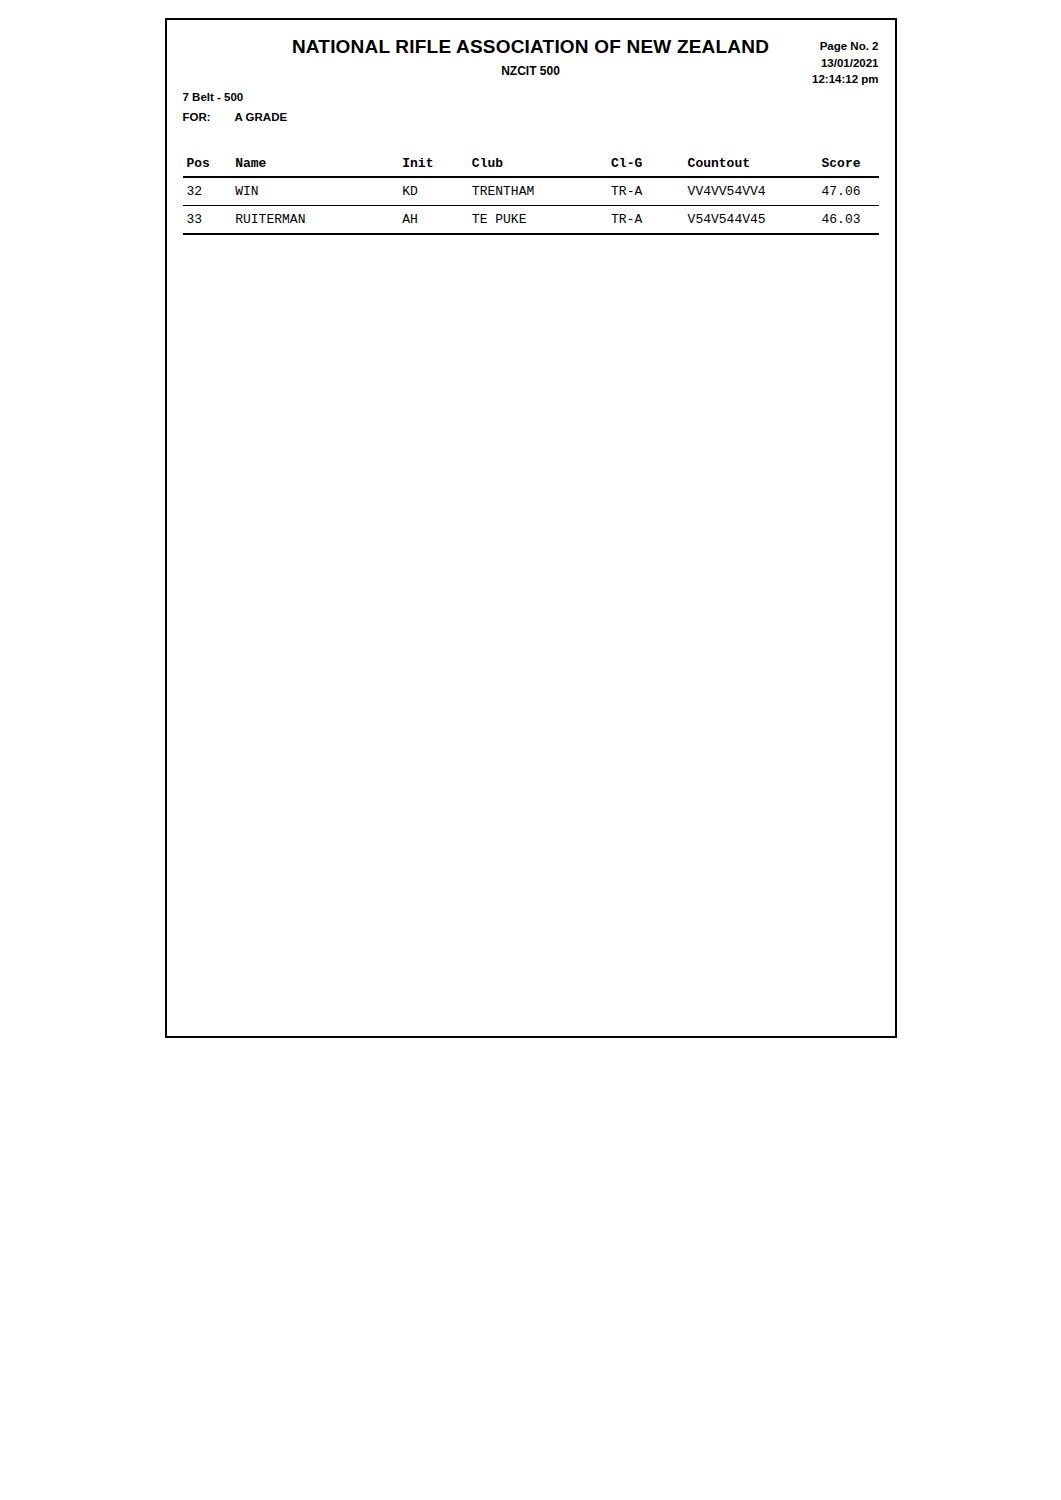Page No. 2
13/01/2021
12:14:12 pm
NATIONAL RIFLE ASSOCIATION OF NEW ZEALAND
NZCIT 500
7 Belt - 500
FOR: A GRADE
| Pos | Name | Init | Club | Cl-G | Countout | Score |
| --- | --- | --- | --- | --- | --- | --- |
| 32 | WIN | KD | TRENTHAM | TR-A | VV4VV54VV4 | 47.06 |
| 33 | RUITERMAN | AH | TE PUKE | TR-A | V54V544V45 | 46.03 |